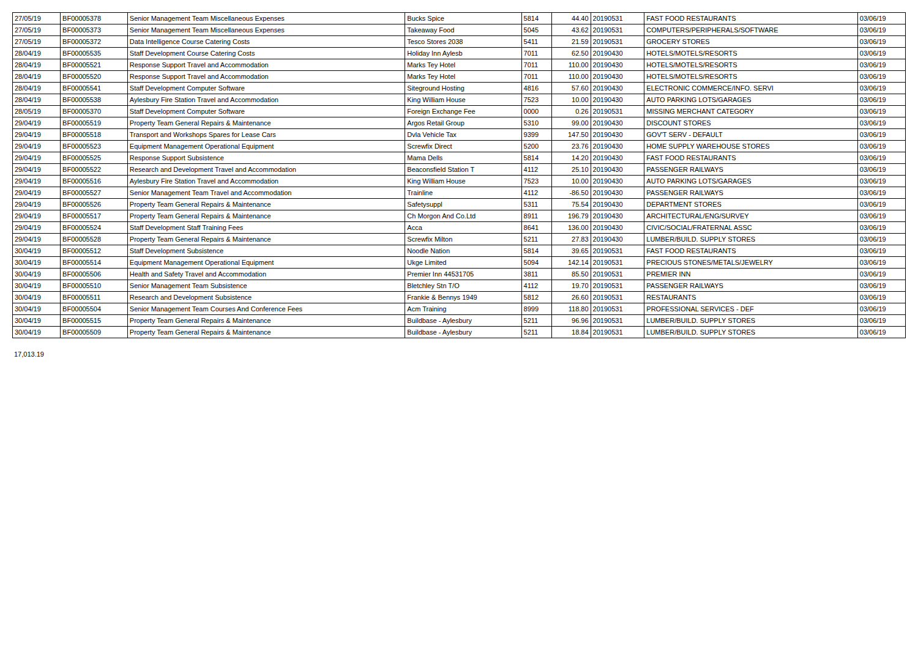| 27/05/19 | BF00005378 | Senior Management Team Miscellaneous Expenses | Bucks Spice | 5814 | 44.40 | 20190531 | FAST FOOD RESTAURANTS | 03/06/19 |
| 27/05/19 | BF00005373 | Senior Management Team Miscellaneous Expenses | Takeaway Food | 5045 | 43.62 | 20190531 | COMPUTERS/PERIPHERALS/SOFTWARE | 03/06/19 |
| 27/05/19 | BF00005372 | Data Intelligence Course Catering Costs | Tesco Stores 2038 | 5411 | 21.59 | 20190531 | GROCERY STORES | 03/06/19 |
| 28/04/19 | BF00005535 | Staff Development Course Catering Costs | Holiday Inn Aylesb | 7011 | 62.50 | 20190430 | HOTELS/MOTELS/RESORTS | 03/06/19 |
| 28/04/19 | BF00005521 | Response Support Travel and Accommodation | Marks Tey Hotel | 7011 | 110.00 | 20190430 | HOTELS/MOTELS/RESORTS | 03/06/19 |
| 28/04/19 | BF00005520 | Response Support Travel and Accommodation | Marks Tey Hotel | 7011 | 110.00 | 20190430 | HOTELS/MOTELS/RESORTS | 03/06/19 |
| 28/04/19 | BF00005541 | Staff Development Computer Software | Siteground Hosting | 4816 | 57.60 | 20190430 | ELECTRONIC COMMERCE/INFO. SERVI | 03/06/19 |
| 28/04/19 | BF00005538 | Aylesbury Fire Station Travel and Accommodation | King William House | 7523 | 10.00 | 20190430 | AUTO PARKING LOTS/GARAGES | 03/06/19 |
| 28/05/19 | BF00005370 | Staff Development Computer Software | Foreign Exchange Fee | 0000 | 0.26 | 20190531 | MISSING MERCHANT CATEGORY | 03/06/19 |
| 29/04/19 | BF00005519 | Property Team General Repairs & Maintenance | Argos Retail Group | 5310 | 99.00 | 20190430 | DISCOUNT STORES | 03/06/19 |
| 29/04/19 | BF00005518 | Transport and Workshops Spares for Lease Cars | Dvla Vehicle Tax | 9399 | 147.50 | 20190430 | GOV'T SERV - DEFAULT | 03/06/19 |
| 29/04/19 | BF00005523 | Equipment Management Operational Equipment | Screwfix Direct | 5200 | 23.76 | 20190430 | HOME SUPPLY WAREHOUSE STORES | 03/06/19 |
| 29/04/19 | BF00005525 | Response Support Subsistence | Mama Dells | 5814 | 14.20 | 20190430 | FAST FOOD RESTAURANTS | 03/06/19 |
| 29/04/19 | BF00005522 | Research and Development Travel and Accommodation | Beaconsfield Station T | 4112 | 25.10 | 20190430 | PASSENGER RAILWAYS | 03/06/19 |
| 29/04/19 | BF00005516 | Aylesbury Fire Station Travel and Accommodation | King William House | 7523 | 10.00 | 20190430 | AUTO PARKING LOTS/GARAGES | 03/06/19 |
| 29/04/19 | BF00005527 | Senior Management Team Travel and Accommodation | Trainline | 4112 | -86.50 | 20190430 | PASSENGER RAILWAYS | 03/06/19 |
| 29/04/19 | BF00005526 | Property Team General Repairs & Maintenance | Safetysuppl | 5311 | 75.54 | 20190430 | DEPARTMENT STORES | 03/06/19 |
| 29/04/19 | BF00005517 | Property Team General Repairs & Maintenance | Ch Morgon And Co.Ltd | 8911 | 196.79 | 20190430 | ARCHITECTURAL/ENG/SURVEY | 03/06/19 |
| 29/04/19 | BF00005524 | Staff Development Staff Training Fees | Acca | 8641 | 136.00 | 20190430 | CIVIC/SOCIAL/FRATERNAL ASSC | 03/06/19 |
| 29/04/19 | BF00005528 | Property Team General Repairs & Maintenance | Screwfix Milton | 5211 | 27.83 | 20190430 | LUMBER/BUILD. SUPPLY STORES | 03/06/19 |
| 30/04/19 | BF00005512 | Staff Development Subsistence | Noodle Nation | 5814 | 39.65 | 20190531 | FAST FOOD RESTAURANTS | 03/06/19 |
| 30/04/19 | BF00005514 | Equipment Management Operational Equipment | Ukge Limited | 5094 | 142.14 | 20190531 | PRECIOUS STONES/METALS/JEWELRY | 03/06/19 |
| 30/04/19 | BF00005506 | Health and Safety Travel and Accommodation | Premier Inn 44531705 | 3811 | 85.50 | 20190531 | PREMIER INN | 03/06/19 |
| 30/04/19 | BF00005510 | Senior Management Team Subsistence | Bletchley Stn T/O | 4112 | 19.70 | 20190531 | PASSENGER RAILWAYS | 03/06/19 |
| 30/04/19 | BF00005511 | Research and Development Subsistence | Frankie & Bennys 1949 | 5812 | 26.60 | 20190531 | RESTAURANTS | 03/06/19 |
| 30/04/19 | BF00005504 | Senior Management Team Courses And Conference Fees | Acm Training | 8999 | 118.80 | 20190531 | PROFESSIONAL SERVICES - DEF | 03/06/19 |
| 30/04/19 | BF00005515 | Property Team General Repairs & Maintenance | Buildbase - Aylesbury | 5211 | 96.96 | 20190531 | LUMBER/BUILD. SUPPLY STORES | 03/06/19 |
| 30/04/19 | BF00005509 | Property Team General Repairs & Maintenance | Buildbase - Aylesbury | 5211 | 18.84 | 20190531 | LUMBER/BUILD. SUPPLY STORES | 03/06/19 |
| 17,013.19 |